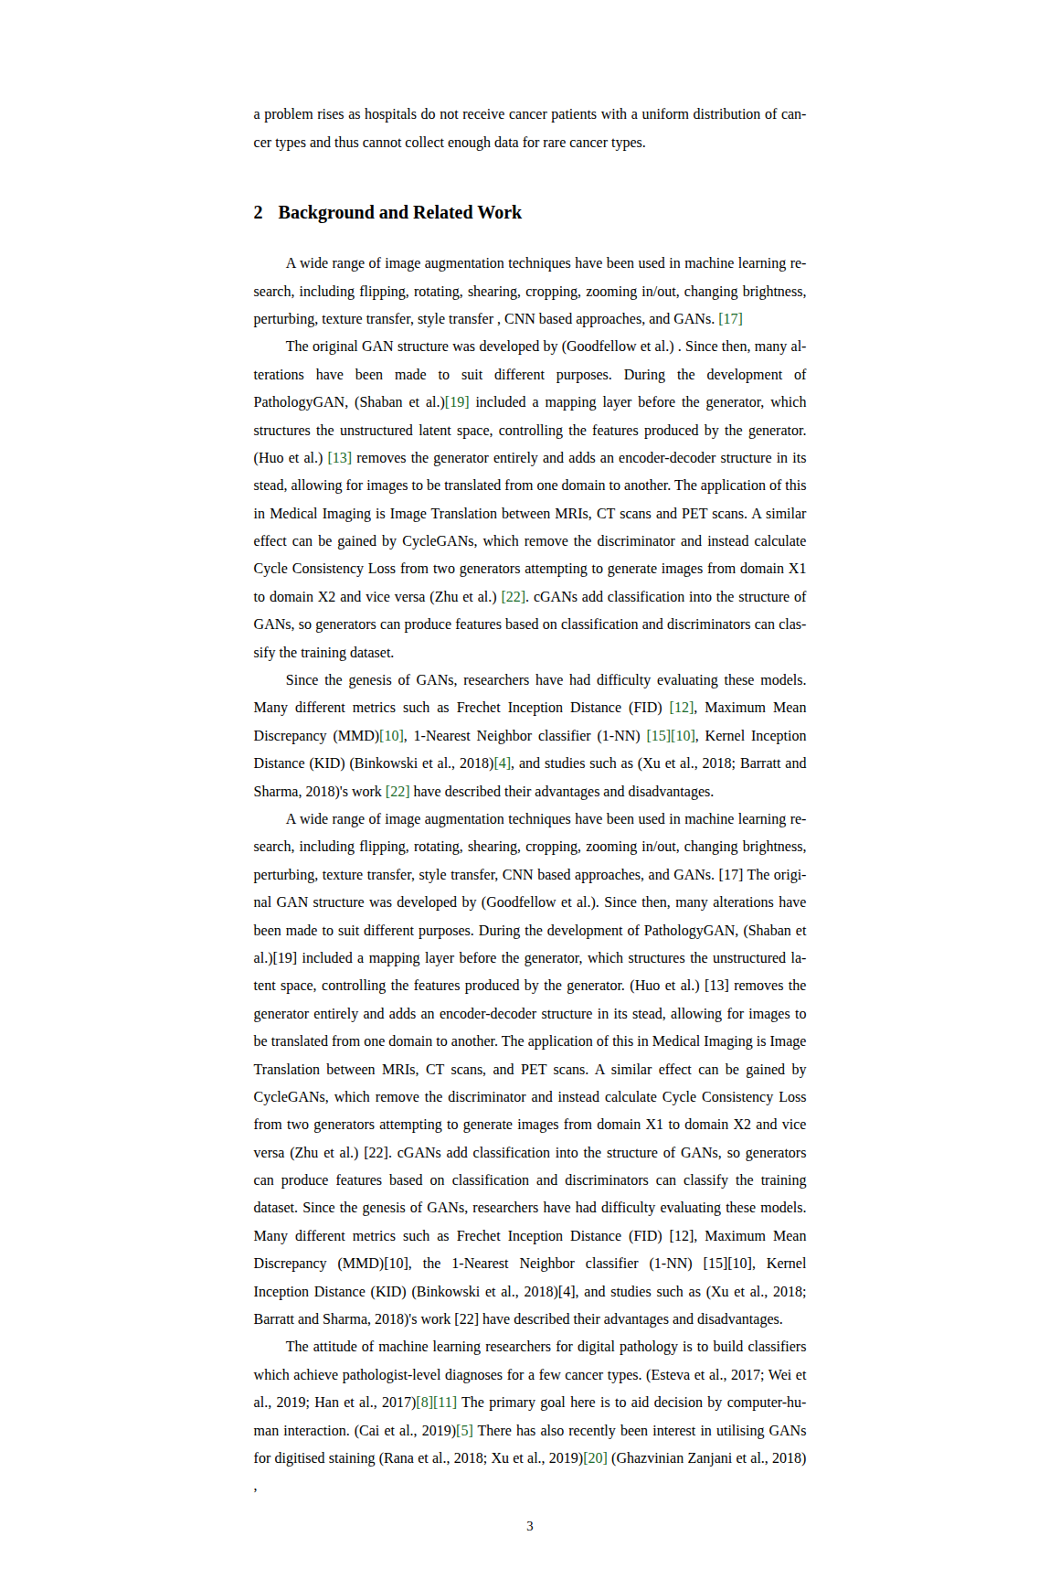a problem rises as hospitals do not receive cancer patients with a uniform distribution of cancer types and thus cannot collect enough data for rare cancer types.
2 Background and Related Work
A wide range of image augmentation techniques have been used in machine learning research, including flipping, rotating, shearing, cropping, zooming in/out, changing brightness, perturbing, texture transfer, style transfer , CNN based approaches, and GANs. [17]
The original GAN structure was developed by (Goodfellow et al.) . Since then, many alterations have been made to suit different purposes. During the development of PathologyGAN, (Shaban et al.)[19] included a mapping layer before the generator, which structures the unstructured latent space, controlling the features produced by the generator. (Huo et al.) [13] removes the generator entirely and adds an encoder-decoder structure in its stead, allowing for images to be translated from one domain to another. The application of this in Medical Imaging is Image Translation between MRIs, CT scans and PET scans. A similar effect can be gained by CycleGANs, which remove the discriminator and instead calculate Cycle Consistency Loss from two generators attempting to generate images from domain X1 to domain X2 and vice versa (Zhu et al.) [22]. cGANs add classification into the structure of GANs, so generators can produce features based on classification and discriminators can classify the training dataset.
Since the genesis of GANs, researchers have had difficulty evaluating these models. Many different metrics such as Frechet Inception Distance (FID) [12], Maximum Mean Discrepancy (MMD)[10], 1-Nearest Neighbor classifier (1-NN) [15][10], Kernel Inception Distance (KID) (Binkowski et al., 2018)[4], and studies such as (Xu et al., 2018; Barratt and Sharma, 2018)'s work [22] have described their advantages and disadvantages.
A wide range of image augmentation techniques have been used in machine learning research, including flipping, rotating, shearing, cropping, zooming in/out, changing brightness, perturbing, texture transfer, style transfer, CNN based approaches, and GANs. [17] The original GAN structure was developed by (Goodfellow et al.). Since then, many alterations have been made to suit different purposes. During the development of PathologyGAN, (Shaban et al.)[19] included a mapping layer before the generator, which structures the unstructured latent space, controlling the features produced by the generator. (Huo et al.) [13] removes the generator entirely and adds an encoder-decoder structure in its stead, allowing for images to be translated from one domain to another. The application of this in Medical Imaging is Image Translation between MRIs, CT scans, and PET scans. A similar effect can be gained by CycleGANs, which remove the discriminator and instead calculate Cycle Consistency Loss from two generators attempting to generate images from domain X1 to domain X2 and vice versa (Zhu et al.) [22]. cGANs add classification into the structure of GANs, so generators can produce features based on classification and discriminators can classify the training dataset. Since the genesis of GANs, researchers have had difficulty evaluating these models. Many different metrics such as Frechet Inception Distance (FID) [12], Maximum Mean Discrepancy (MMD)[10], the 1-Nearest Neighbor classifier (1-NN) [15][10], Kernel Inception Distance (KID) (Binkowski et al., 2018)[4], and studies such as (Xu et al., 2018; Barratt and Sharma, 2018)'s work [22] have described their advantages and disadvantages.
The attitude of machine learning researchers for digital pathology is to build classifiers which achieve pathologist-level diagnoses for a few cancer types. (Esteva et al., 2017; Wei et al., 2019; Han et al., 2017)[8][11] The primary goal here is to aid decision by computer-human interaction. (Cai et al., 2019)[5] There has also recently been interest in utilising GANs for digitised staining (Rana et al., 2018; Xu et al., 2019)[20] (Ghazvinian Zanjani et al., 2018) ,
3